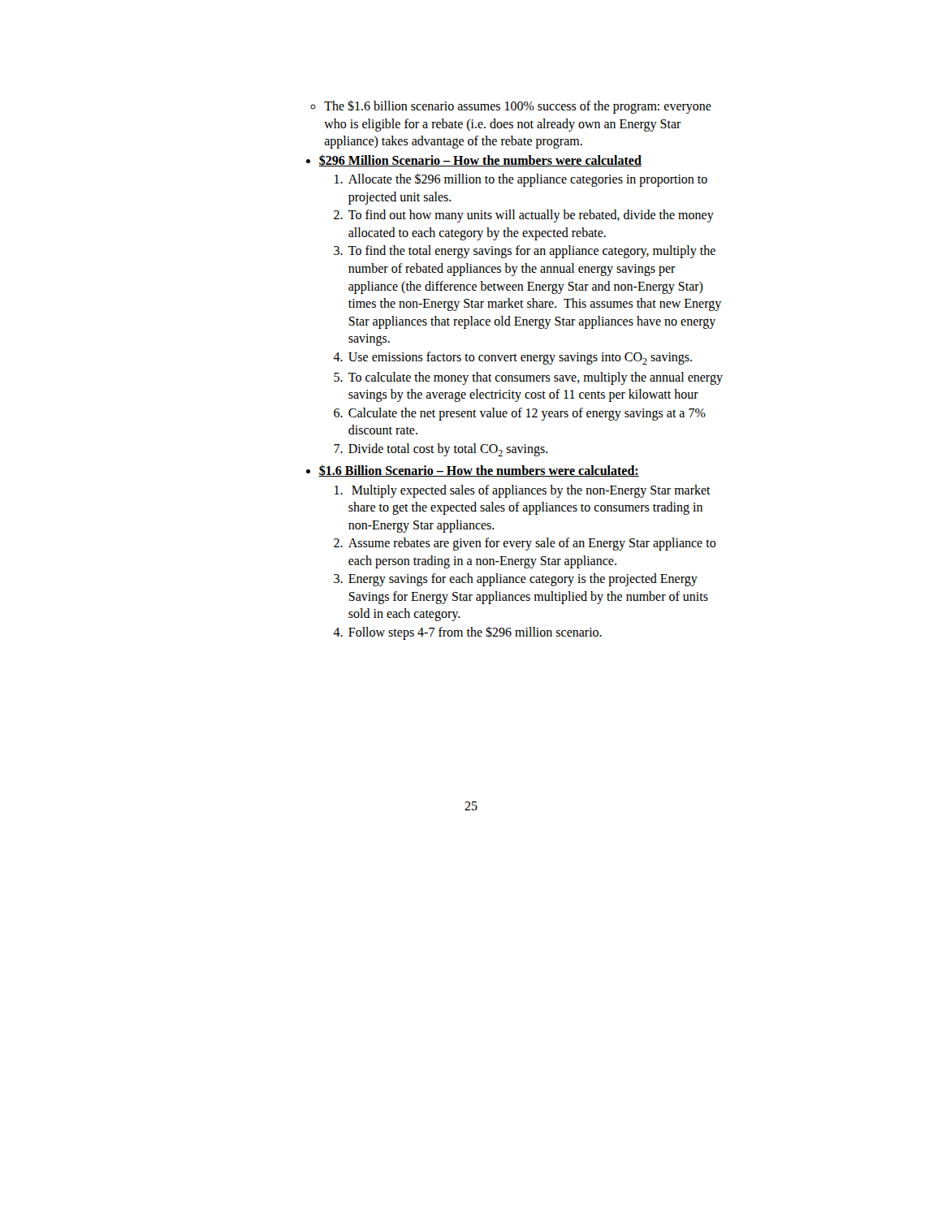The $1.6 billion scenario assumes 100% success of the program: everyone who is eligible for a rebate (i.e. does not already own an Energy Star appliance) takes advantage of the rebate program.
$296 Million Scenario – How the numbers were calculated
Allocate the $296 million to the appliance categories in proportion to projected unit sales.
To find out how many units will actually be rebated, divide the money allocated to each category by the expected rebate.
To find the total energy savings for an appliance category, multiply the number of rebated appliances by the annual energy savings per appliance (the difference between Energy Star and non-Energy Star) times the non-Energy Star market share. This assumes that new Energy Star appliances that replace old Energy Star appliances have no energy savings.
Use emissions factors to convert energy savings into CO2 savings.
To calculate the money that consumers save, multiply the annual energy savings by the average electricity cost of 11 cents per kilowatt hour
Calculate the net present value of 12 years of energy savings at a 7% discount rate.
Divide total cost by total CO2 savings.
$1.6 Billion Scenario – How the numbers were calculated:
Multiply expected sales of appliances by the non-Energy Star market share to get the expected sales of appliances to consumers trading in non-Energy Star appliances.
Assume rebates are given for every sale of an Energy Star appliance to each person trading in a non-Energy Star appliance.
Energy savings for each appliance category is the projected Energy Savings for Energy Star appliances multiplied by the number of units sold in each category.
Follow steps 4-7 from the $296 million scenario.
25